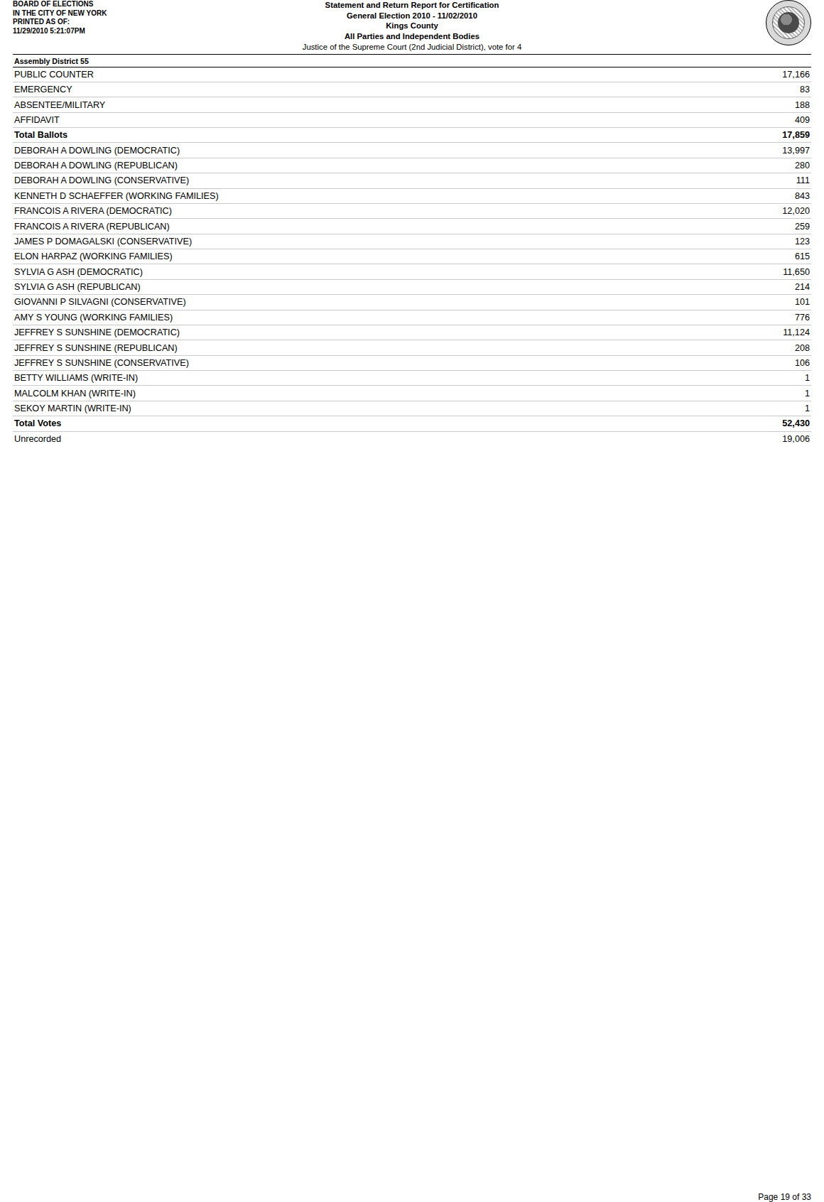BOARD OF ELECTIONS
IN THE CITY OF NEW YORK
PRINTED AS OF:
11/29/2010 5:21:07PM
Statement and Return Report for Certification
General Election 2010 - 11/02/2010
Kings County
All Parties and Independent Bodies
Justice of the Supreme Court (2nd Judicial District), vote for 4
Assembly District 55
| PUBLIC COUNTER | 17,166 |
| EMERGENCY | 83 |
| ABSENTEE/MILITARY | 188 |
| AFFIDAVIT | 409 |
| Total Ballots | 17,859 |
| DEBORAH A DOWLING (DEMOCRATIC) | 13,997 |
| DEBORAH A DOWLING (REPUBLICAN) | 280 |
| DEBORAH A DOWLING (CONSERVATIVE) | 111 |
| KENNETH D SCHAEFFER (WORKING FAMILIES) | 843 |
| FRANCOIS A RIVERA (DEMOCRATIC) | 12,020 |
| FRANCOIS A RIVERA (REPUBLICAN) | 259 |
| JAMES P DOMAGALSKI (CONSERVATIVE) | 123 |
| ELON HARPAZ (WORKING FAMILIES) | 615 |
| SYLVIA G ASH (DEMOCRATIC) | 11,650 |
| SYLVIA G ASH (REPUBLICAN) | 214 |
| GIOVANNI P SILVAGNI (CONSERVATIVE) | 101 |
| AMY S YOUNG (WORKING FAMILIES) | 776 |
| JEFFREY S SUNSHINE (DEMOCRATIC) | 11,124 |
| JEFFREY S SUNSHINE (REPUBLICAN) | 208 |
| JEFFREY S SUNSHINE (CONSERVATIVE) | 106 |
| BETTY WILLIAMS (WRITE-IN) | 1 |
| MALCOLM KHAN (WRITE-IN) | 1 |
| SEKOY MARTIN (WRITE-IN) | 1 |
| Total Votes | 52,430 |
| Unrecorded | 19,006 |
Page 19 of 33